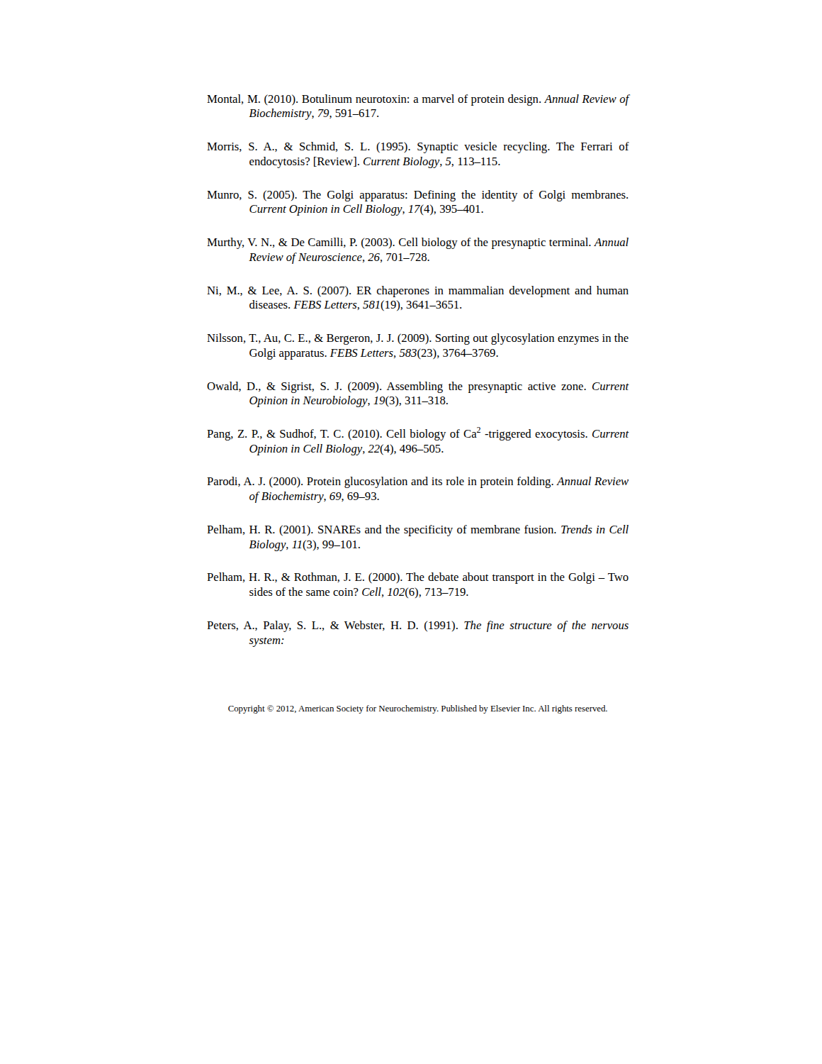Montal, M. (2010). Botulinum neurotoxin: a marvel of protein design. Annual Review of Biochemistry, 79, 591–617.
Morris, S. A., & Schmid, S. L. (1995). Synaptic vesicle recycling. The Ferrari of endocytosis? [Review]. Current Biology, 5, 113–115.
Munro, S. (2005). The Golgi apparatus: Defining the identity of Golgi membranes. Current Opinion in Cell Biology, 17(4), 395–401.
Murthy, V. N., & De Camilli, P. (2003). Cell biology of the presynaptic terminal. Annual Review of Neuroscience, 26, 701–728.
Ni, M., & Lee, A. S. (2007). ER chaperones in mammalian development and human diseases. FEBS Letters, 581(19), 3641–3651.
Nilsson, T., Au, C. E., & Bergeron, J. J. (2009). Sorting out glycosylation enzymes in the Golgi apparatus. FEBS Letters, 583(23), 3764–3769.
Owald, D., & Sigrist, S. J. (2009). Assembling the presynaptic active zone. Current Opinion in Neurobiology, 19(3), 311–318.
Pang, Z. P., & Sudhof, T. C. (2010). Cell biology of Ca2 -triggered exocytosis. Current Opinion in Cell Biology, 22(4), 496–505.
Parodi, A. J. (2000). Protein glucosylation and its role in protein folding. Annual Review of Biochemistry, 69, 69–93.
Pelham, H. R. (2001). SNAREs and the specificity of membrane fusion. Trends in Cell Biology, 11(3), 99–101.
Pelham, H. R., & Rothman, J. E. (2000). The debate about transport in the Golgi – Two sides of the same coin? Cell, 102(6), 713–719.
Peters, A., Palay, S. L., & Webster, H. D. (1991). The fine structure of the nervous system:
Copyright © 2012, American Society for Neurochemistry. Published by Elsevier Inc. All rights reserved.